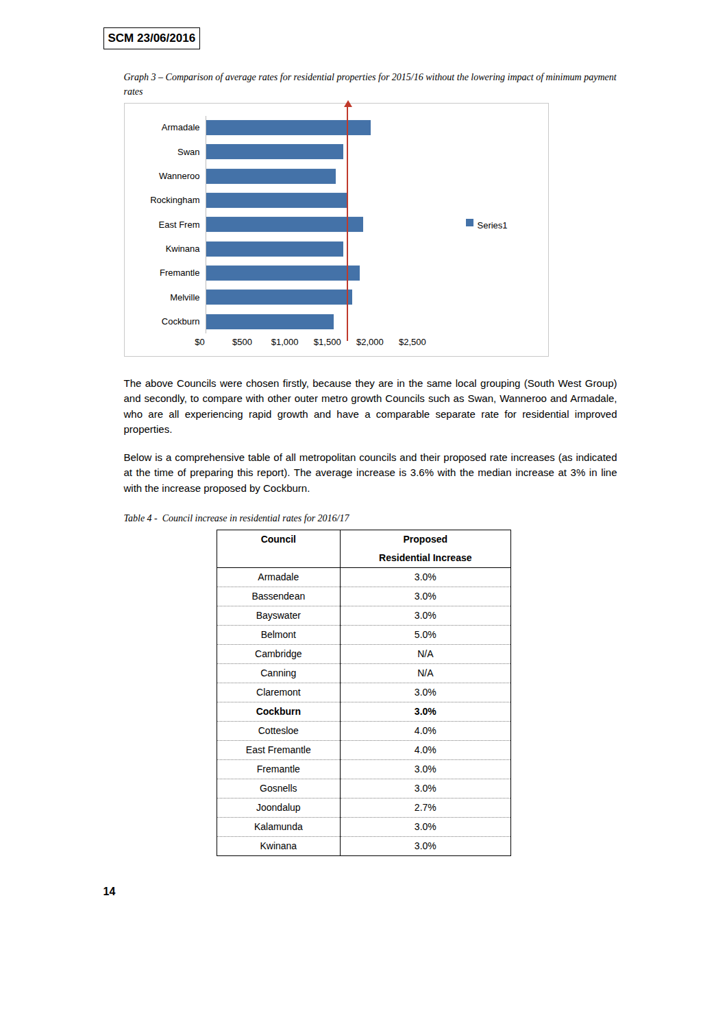SCM 23/06/2016
Graph 3 – Comparison of average rates for residential properties for 2015/16 without the lowering impact of minimum payment rates
Armadale
Swan
Wanneroo
Rockingham
East Frem
Kwinana
Fremantle
Melville
Cockburn
$0 $500 $1,000 $1,500 $2,000 $2,500
Series1
The above Councils were chosen firstly, because they are in the same local grouping (South West Group) and secondly, to compare with other outer metro growth Councils such as Swan, Wanneroo and Armadale, who are all experiencing rapid growth and have a comparable separate rate for residential improved properties.
Below is a comprehensive table of all metropolitan councils and their proposed rate increases (as indicated at the time of preparing this report). The average increase is 3.6% with the median increase at 3% in line with the increase proposed by Cockburn.
Table 4 - Council increase in residential rates for 2016/17
| Council | Proposed |
| --- | --- |
| | Residential Increase |
| Armadale | 3.0% |
| Bassendean | 3.0% |
| Bayswater | 3.0% |
| Belmont | 5.0% |
| Cambridge | N/A |
| Canning | N/A |
| Claremont | 3.0% |
| Cockburn | 3.0% |
| Cottesloe | 4.0% |
| East Fremantle | 4.0% |
| Fremantle | 3.0% |
| Gosnells | 3.0% |
| Joondalup | 2.7% |
| Kalamunda | 3.0% |
| Kwinana | 3.0% |
14